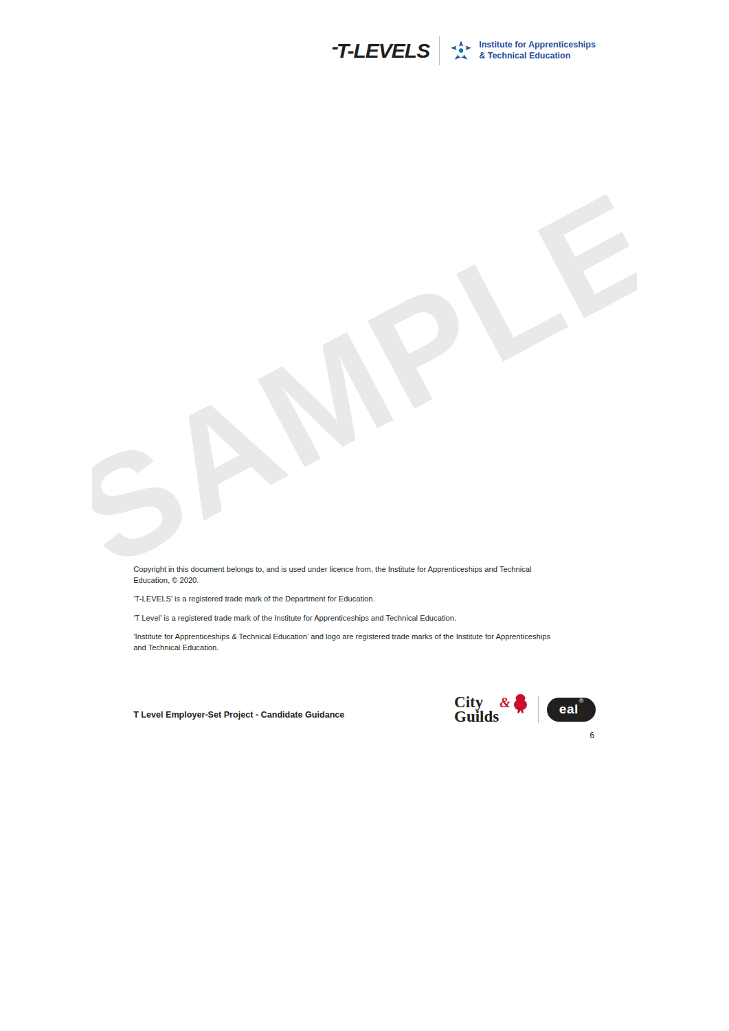-T-LEVELS
Institute for Apprenticeships
& Technical Education
SAMPLE
Copyright in this document belongs to, and is used under licence from, the Institute for Apprenticeships and Technical Education, © 2020.
‘T-LEVELS’ is a registered trade mark of the Department for Education.
‘T Level’ is a registered trade mark of the Institute for Apprenticeships and Technical Education.
‘Institute for Apprenticeships & Technical Education’ and logo are registered trade marks of the Institute for Apprenticeships and Technical Education.
T Level Employer-Set Project - Candidate Guidance
City Guilds
&
eal®
6